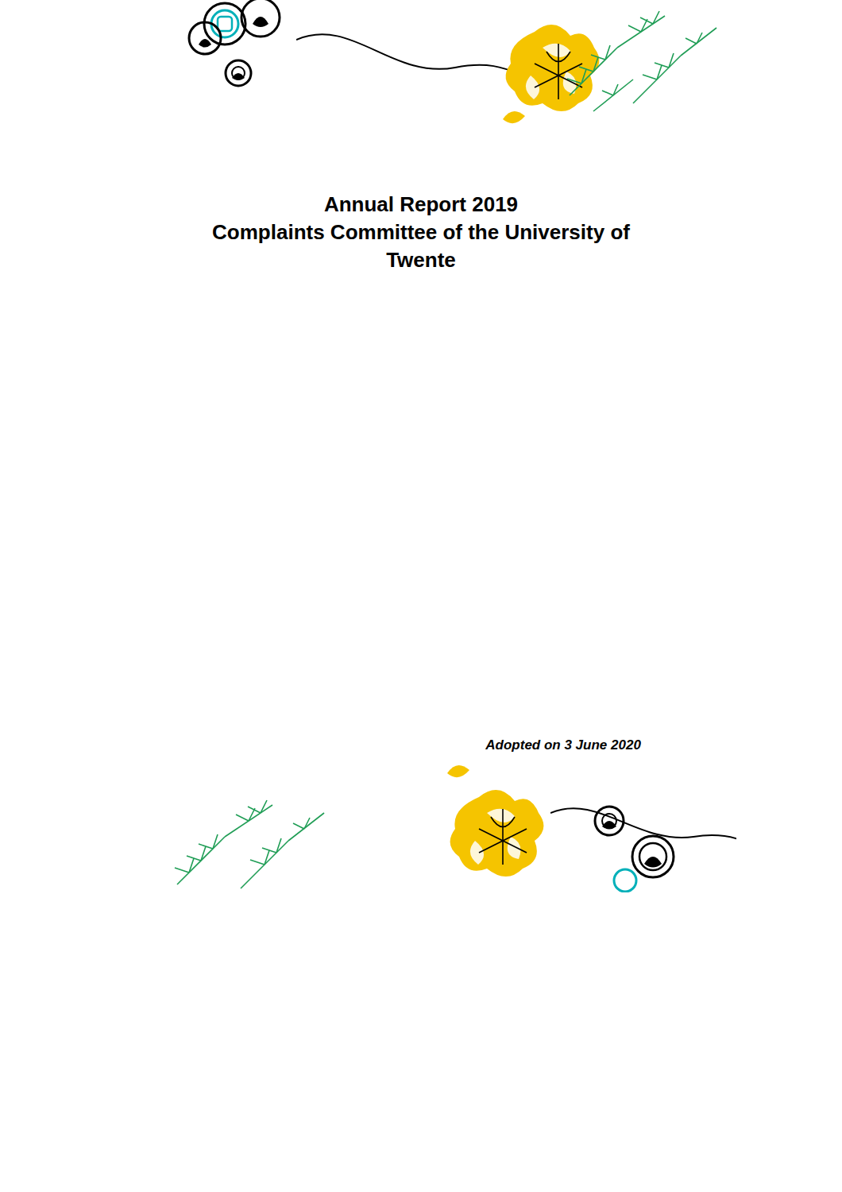Annual Report 2019
Complaints Committee of the University of Twente
Adopted on 3 June 2020